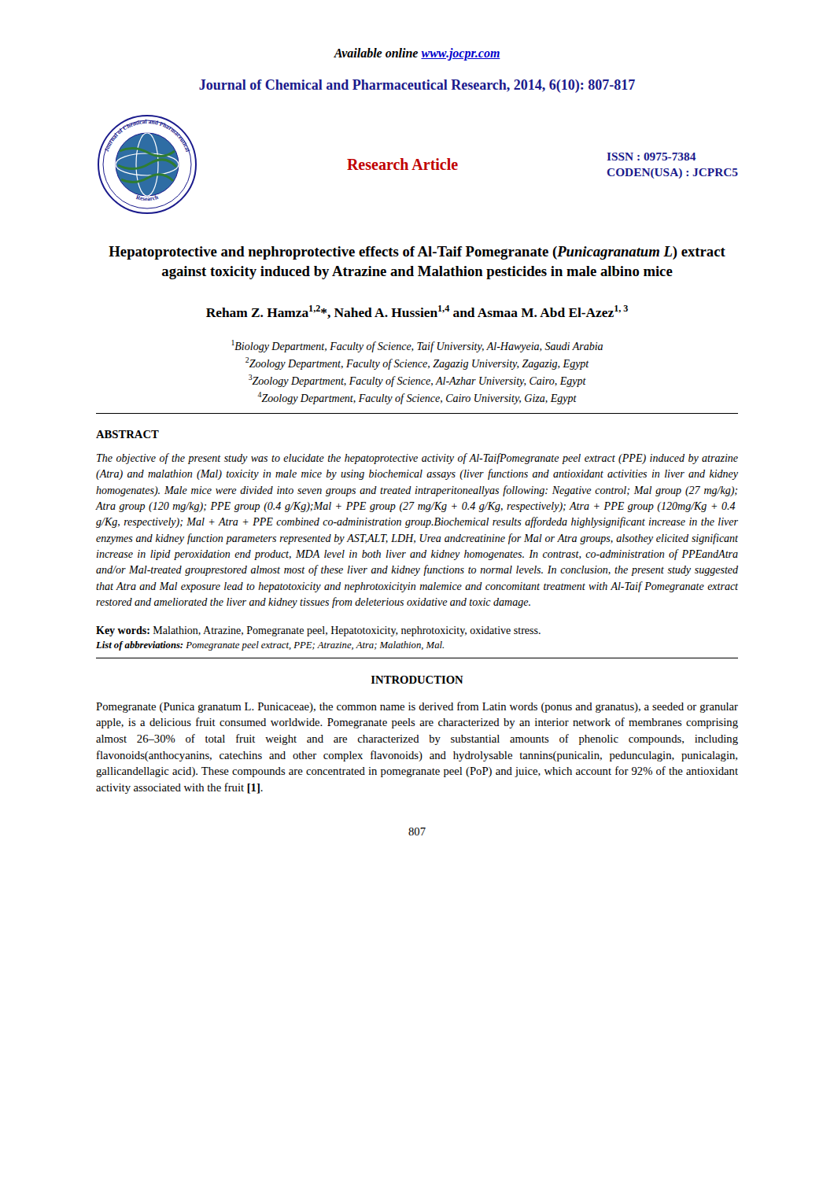Available online www.jocpr.com
Journal of Chemical and Pharmaceutical Research, 2014, 6(10): 807-817
Journal of Chemical and Pharmaceutical Research
Research Article
ISSN : 0975-7384
CODEN(USA) : JCPRC5
Hepatoprotective and nephroprotective effects of Al-Taif Pomegranate (Punicagranatum L) extract against toxicity induced by Atrazine and Malathion pesticides in male albino mice
Reham Z. Hamza1,2*, Nahed A. Hussien1,4 and Asmaa M. Abd El-Azez1, 3
1Biology Department, Faculty of Science, Taif University, Al-Hawyeia, Saudi Arabia
2Zoology Department, Faculty of Science, Zagazig University, Zagazig, Egypt
3Zoology Department, Faculty of Science, Al-Azhar University, Cairo, Egypt
4Zoology Department, Faculty of Science, Cairo University, Giza, Egypt
ABSTRACT
The objective of the present study was to elucidate the hepatoprotective activity of Al-TaifPomegranate peel extract (PPE) induced by atrazine (Atra) and malathion (Mal) toxicity in male mice by using biochemical assays (liver functions and antioxidant activities in liver and kidney homogenates). Male mice were divided into seven groups and treated intraperitoneallyas following: Negative control; Mal group (27 mg/kg); Atra group (120 mg/kg); PPE group (0.4 g/Kg);Mal + PPE group (27 mg/Kg + 0.4 g/Kg, respectively); Atra + PPE group (120mg/Kg + 0.4 g/Kg, respectively); Mal + Atra + PPE combined co-administration group.Biochemical results affordeda highlysignificant increase in the liver enzymes and kidney function parameters represented by AST,ALT, LDH, Urea andcreatinine for Mal or Atra groups, alsothey elicited significant increase in lipid peroxidation end product, MDA level in both liver and kidney homogenates. In contrast, co-administration of PPEandAtra and/or Mal-treated grouprestored almost most of these liver and kidney functions to normal levels. In conclusion, the present study suggested that Atra and Mal exposure lead to hepatotoxicity and nephrotoxicityin malemice and concomitant treatment with Al-Taif Pomegranate extract restored and ameliorated the liver and kidney tissues from deleterious oxidative and toxic damage.
Key words: Malathion, Atrazine, Pomegranate peel, Hepatotoxicity, nephrotoxicity, oxidative stress.
List of abbreviations: Pomegranate peel extract, PPE; Atrazine, Atra; Malathion, Mal.
INTRODUCTION
Pomegranate (Punica granatum L. Punicaceae), the common name is derived from Latin words (ponus and granatus), a seeded or granular apple, is a delicious fruit consumed worldwide. Pomegranate peels are characterized by an interior network of membranes comprising almost 26–30% of total fruit weight and are characterized by substantial amounts of phenolic compounds, including flavonoids(anthocyanins, catechins and other complex flavonoids) and hydrolysable tannins(punicalin, pedunculagin, punicalagin, gallicandellagic acid). These compounds are concentrated in pomegranate peel (PoP) and juice, which account for 92% of the antioxidant activity associated with the fruit [1].
807